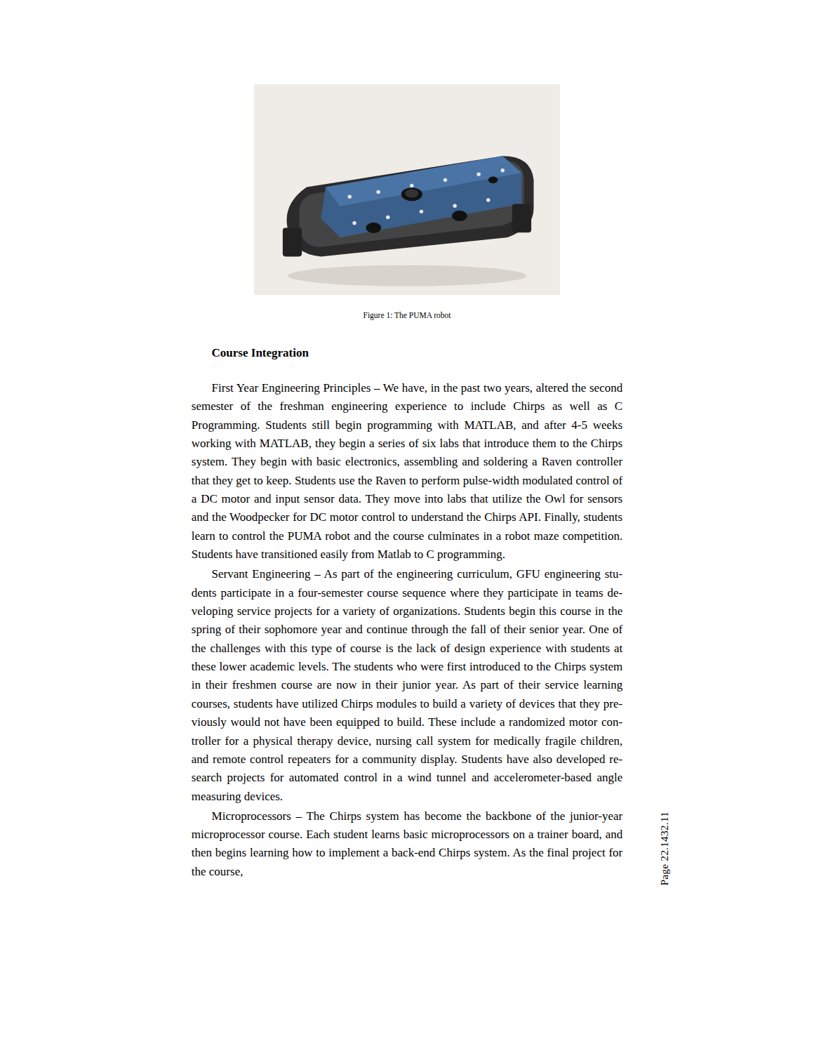Figure 1: The PUMA robot
Course Integration
First Year Engineering Principles – We have, in the past two years, altered the second semester of the freshman engineering experience to include Chirps as well as C Programming. Students still begin programming with MATLAB, and after 4-5 weeks working with MATLAB, they begin a series of six labs that introduce them to the Chirps system. They begin with basic electronics, assembling and soldering a Raven controller that they get to keep. Students use the Raven to perform pulse-width modulated control of a DC motor and input sensor data. They move into labs that utilize the Owl for sensors and the Woodpecker for DC motor control to understand the Chirps API. Finally, students learn to control the PUMA robot and the course culminates in a robot maze competition. Students have transitioned easily from Matlab to C programming.
Servant Engineering – As part of the engineering curriculum, GFU engineering students participate in a four-semester course sequence where they participate in teams developing service projects for a variety of organizations. Students begin this course in the spring of their sophomore year and continue through the fall of their senior year. One of the challenges with this type of course is the lack of design experience with students at these lower academic levels. The students who were first introduced to the Chirps system in their freshmen course are now in their junior year. As part of their service learning courses, students have utilized Chirps modules to build a variety of devices that they previously would not have been equipped to build. These include a randomized motor controller for a physical therapy device, nursing call system for medically fragile children, and remote control repeaters for a community display. Students have also developed research projects for automated control in a wind tunnel and accelerometer-based angle measuring devices.
Microprocessors – The Chirps system has become the backbone of the junior-year microprocessor course. Each student learns basic microprocessors on a trainer board, and then begins learning how to implement a back-end Chirps system. As the final project for the course,
Page 22.1432.11